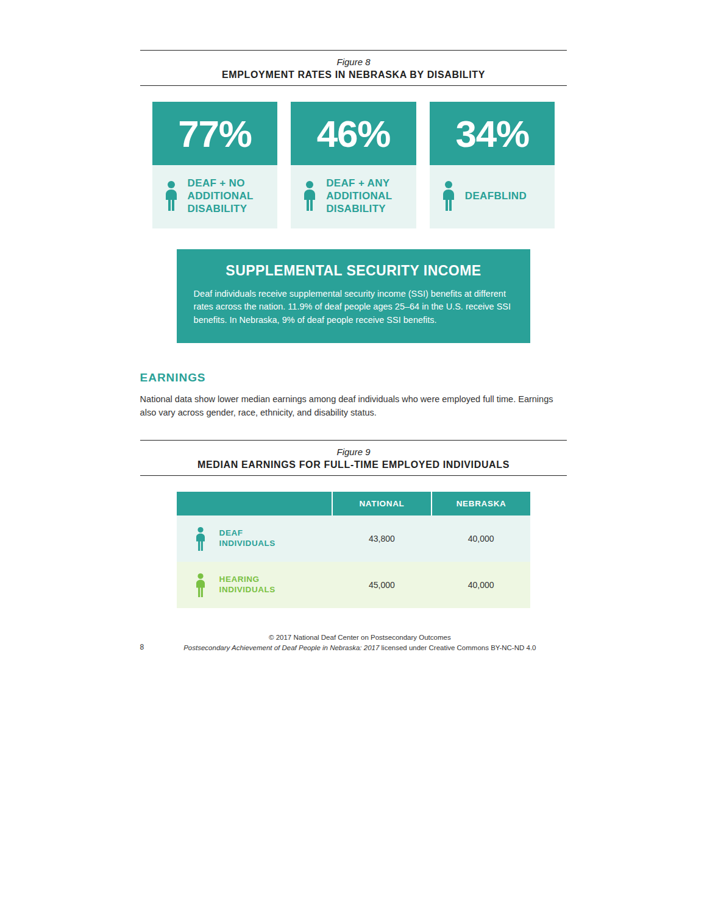Figure 8
EMPLOYMENT RATES IN NEBRASKA BY DISABILITY
77%
DEAF + NO
ADDITIONAL
DISABILITY
46%
DEAF + ANY
ADDITIONAL
DISABILITY
34%
DEAFBLIND
SUPPLEMENTAL SECURITY INCOME
Deaf individuals receive supplemental security income (SSI) benefits at different rates across the nation. 11.9% of deaf people ages 25–64 in the U.S. receive SSI benefits. In Nebraska, 9% of deaf people receive SSI benefits.
EARNINGS
National data show lower median earnings among deaf individuals who were employed full time. Earnings also vary across gender, race, ethnicity, and disability status.
Figure 9
MEDIAN EARNINGS FOR FULL-TIME EMPLOYED INDIVIDUALS
| | NATIONAL | NEBRASKA |
| --- | --- | --- |
| DEAF INDIVIDUALS | 43,800 | 40,000 |
| HEARING INDIVIDUALS | 45,000 | 40,000 |
8
© 2017 National Deaf Center on Postsecondary Outcomes
Postsecondary Achievement of Deaf People in Nebraska: 2017 licensed under Creative Commons BY-NC-ND 4.0